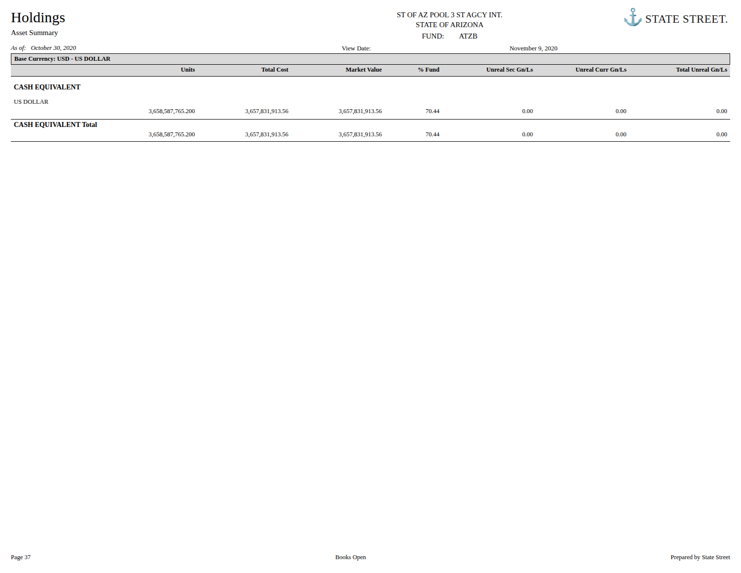Holdings
Asset Summary
As of: October 30, 2020
ST OF AZ POOL 3 ST AGCY INT.
STATE OF ARIZONA
FUND: ATZB
View Date: November 9, 2020
⚓ STATE STREET.
Base Currency: USD - US DOLLAR
| | Units | Total Cost | Market Value | % Fund | Unreal Sec Gn/Ls | Unreal Curr Gn/Ls | Total Unreal Gn/Ls |
| --- | --- | --- | --- | --- | --- | --- | --- |
| CASH EQUIVALENT |
| US DOLLAR |
| | 3,658,587,765.200 | 3,657,831,913.56 | 3,657,831,913.56 | 70.44 | 0.00 | 0.00 | 0.00 |
| CASH EQUIVALENT Total |
| | 3,658,587,765.200 | 3,657,831,913.56 | 3,657,831,913.56 | 70.44 | 0.00 | 0.00 | 0.00 |
Page 37
Books Open
Prepared by State Street